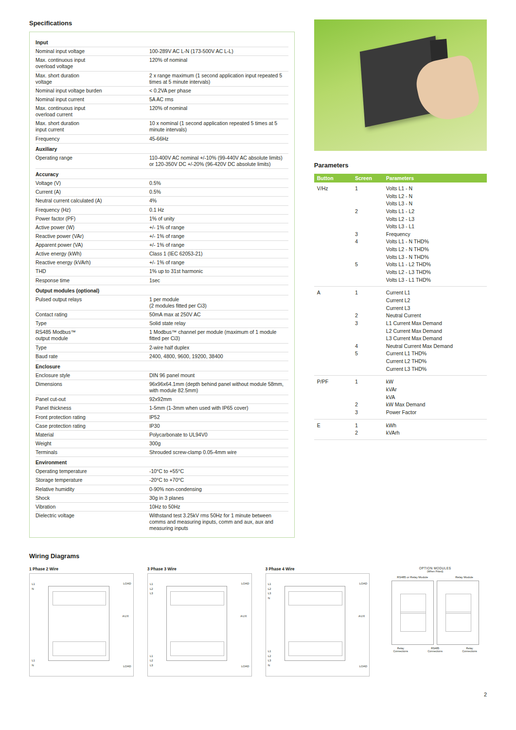Specifications
| Input |
| Nominal input voltage | 100-289V AC L-N (173-500V AC L-L) |
| Max. continuous input overload voltage | 120% of nominal |
| Max. short duration voltage | 2 x range maximum (1 second application input repeated 5 times at 5 minute intervals) |
| Nominal input voltage burden | < 0.2VA per phase |
| Nominal input current | 5A AC rms |
| Max. continuous input overload current | 120% of nominal |
| Max. short duration input current | 10 x nominal (1 second application repeated 5 times at 5 minute intervals) |
| Frequency | 45-66Hz |
| Auxiliary |
| Operating range | 110-400V AC nominal +/-10% (99-440V AC absolute limits) or 120-350V DC +/-20% (96-420V DC absolute limits) |
| Accuracy |
| Voltage (V) | 0.5% |
| Current (A) | 0.5% |
| Neutral current calculated (A) | 4% |
| Frequency (Hz) | 0.1 Hz |
| Power factor (PF) | 1% of unity |
| Active power (W) | +/- 1% of range |
| Reactive power (VAr) | +/- 1% of range |
| Apparent power (VA) | +/- 1% of range |
| Active energy (kWh) | Class 1 (IEC 62053-21) |
| Reactive energy (kVArh) | +/- 1% of range |
| THD | 1% up to 31st harmonic |
| Response time | 1sec |
| Output modules (optional) |
| Pulsed output relays | 1 per module (2 modules fitted per Ci3) |
| Contact rating | 50mA max at 250V AC |
| Type | Solid state relay |
| RS485 Modbus™ output module | 1 Modbus™ channel per module (maximum of 1 module fitted per Ci3) |
| Type | 2-wire half duplex |
| Baud rate | 2400, 4800, 9600, 19200, 38400 |
| Enclosure |
| Enclosure style | DIN 96 panel mount |
| Dimensions | 96x96x64.1mm (depth behind panel without module 58mm, with module 82.5mm) |
| Panel cut-out | 92x92mm |
| Panel thickness | 1-5mm (1-3mm when used with IP65 cover) |
| Front protection rating | IP52 |
| Case protection rating | IP30 |
| Material | Polycarbonate to UL94V0 |
| Weight | 300g |
| Terminals | Shrouded screw-clamp 0.05-4mm wire |
| Environment |
| Operating temperature | -10°C to +55°C |
| Storage temperature | -20°C to +70°C |
| Relative humidity | 0-90% non-condensing |
| Shock | 30g in 3 planes |
| Vibration | 10Hz to 50Hz |
| Dielectric voltage | Withstand test 3.25kV rms 50Hz for 1 minute between comms and measuring inputs, comm and aux, aux and measuring inputs |
Parameters
| Button | Screen | Parameters |
| --- | --- | --- |
| V/Hz | 1 | Volts L1 - N |
| | | Volts L2 - N |
| | | Volts L3 - N |
| | 2 | Volts L1 - L2 |
| | | Volts L2 - L3 |
| | | Volts L3 - L1 |
| | 3 | Frequency |
| | 4 | Volts L1 - N THD% |
| | | Volts L2 - N THD% |
| | | Volts L3 - N THD% |
| | 5 | Volts L1 - L2 THD% |
| | | Volts L2 - L3 THD% |
| | | Volts L3 - L1 THD% |
| A | 1 | Current L1 |
| | | Current L2 |
| | | Current L3 |
| | 2 | Neutral Current |
| | 3 | L1 Current Max Demand |
| | | L2 Current Max Demand |
| | | L3 Current Max Demand |
| | 4 | Neutral Current Max Demand |
| | 5 | Current L1 THD% |
| | | Current L2 THD% |
| | | Current L3 THD% |
| P/PF | 1 | kW |
| | | kVAr |
| | | kVA |
| | 2 | kW Max Demand |
| | 3 | Power Factor |
| E | 1 | kWh |
| | 2 | kVArh |
Wiring Diagrams
1 Phase 2 Wire
L1
N
LOAD
AUX
L1
N
LOAD
3 Phase 3 Wire
L1
L2
L3
LOAD
AUX
L1
L2
L3
LOAD
3 Phase 4 Wire
L1
L2
L3
N
LOAD
AUX
L1
L2
L3
N
LOAD
OPTION MODULES
(When Fitted)
RS485 or Relay Module Relay Module
Relay
Connections RS485
Connections Relay
Connections
2